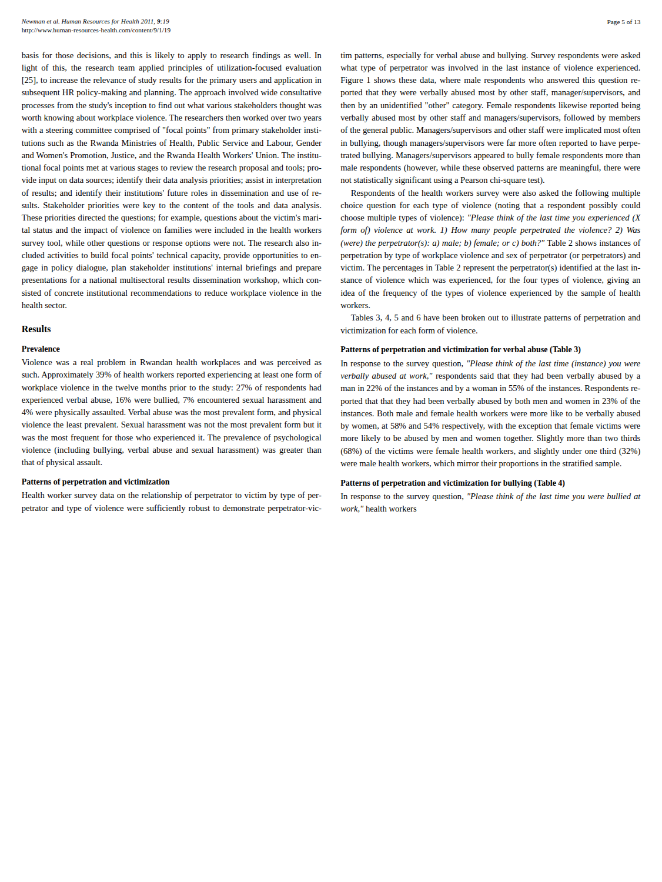Newman et al. Human Resources for Health 2011, 9:19
http://www.human-resources-health.com/content/9/1/19
Page 5 of 13
basis for those decisions, and this is likely to apply to research findings as well. In light of this, the research team applied principles of utilization-focused evaluation [25], to increase the relevance of study results for the primary users and application in subsequent HR policy-making and planning. The approach involved wide consultative processes from the study's inception to find out what various stakeholders thought was worth knowing about workplace violence. The researchers then worked over two years with a steering committee comprised of "focal points" from primary stakeholder institutions such as the Rwanda Ministries of Health, Public Service and Labour, Gender and Women's Promotion, Justice, and the Rwanda Health Workers' Union. The institutional focal points met at various stages to review the research proposal and tools; provide input on data sources; identify their data analysis priorities; assist in interpretation of results; and identify their institutions' future roles in dissemination and use of results. Stakeholder priorities were key to the content of the tools and data analysis. These priorities directed the questions; for example, questions about the victim's marital status and the impact of violence on families were included in the health workers survey tool, while other questions or response options were not. The research also included activities to build focal points' technical capacity, provide opportunities to engage in policy dialogue, plan stakeholder institutions' internal briefings and prepare presentations for a national multisectoral results dissemination workshop, which consisted of concrete institutional recommendations to reduce workplace violence in the health sector.
Results
Prevalence
Violence was a real problem in Rwandan health workplaces and was perceived as such. Approximately 39% of health workers reported experiencing at least one form of workplace violence in the twelve months prior to the study: 27% of respondents had experienced verbal abuse, 16% were bullied, 7% encountered sexual harassment and 4% were physically assaulted. Verbal abuse was the most prevalent form, and physical violence the least prevalent. Sexual harassment was not the most prevalent form but it was the most frequent for those who experienced it. The prevalence of psychological violence (including bullying, verbal abuse and sexual harassment) was greater than that of physical assault.
Patterns of perpetration and victimization
Health worker survey data on the relationship of perpetrator to victim by type of perpetrator and type of violence were sufficiently robust to demonstrate perpetrator-victim patterns, especially for verbal abuse and bullying. Survey respondents were asked what type of perpetrator was involved in the last instance of violence experienced. Figure 1 shows these data, where male respondents who answered this question reported that they were verbally abused most by other staff, manager/supervisors, and then by an unidentified "other" category. Female respondents likewise reported being verbally abused most by other staff and managers/supervisors, followed by members of the general public. Managers/supervisors and other staff were implicated most often in bullying, though managers/supervisors were far more often reported to have perpetrated bullying. Managers/supervisors appeared to bully female respondents more than male respondents (however, while these observed patterns are meaningful, there were not statistically significant using a Pearson chi-square test).
Respondents of the health workers survey were also asked the following multiple choice question for each type of violence (noting that a respondent possibly could choose multiple types of violence): "Please think of the last time you experienced (X form of) violence at work. 1) How many people perpetrated the violence? 2) Was (were) the perpetrator(s): a) male; b) female; or c) both?" Table 2 shows instances of perpetration by type of workplace violence and sex of perpetrator (or perpetrators) and victim. The percentages in Table 2 represent the perpetrator(s) identified at the last instance of violence which was experienced, for the four types of violence, giving an idea of the frequency of the types of violence experienced by the sample of health workers.
Tables 3, 4, 5 and 6 have been broken out to illustrate patterns of perpetration and victimization for each form of violence.
Patterns of perpetration and victimization for verbal abuse (Table 3)
In response to the survey question, "Please think of the last time (instance) you were verbally abused at work," respondents said that they had been verbally abused by a man in 22% of the instances and by a woman in 55% of the instances. Respondents reported that that they had been verbally abused by both men and women in 23% of the instances. Both male and female health workers were more like to be verbally abused by women, at 58% and 54% respectively, with the exception that female victims were more likely to be abused by men and women together. Slightly more than two thirds (68%) of the victims were female health workers, and slightly under one third (32%) were male health workers, which mirror their proportions in the stratified sample.
Patterns of perpetration and victimization for bullying (Table 4)
In response to the survey question, "Please think of the last time you were bullied at work," health workers